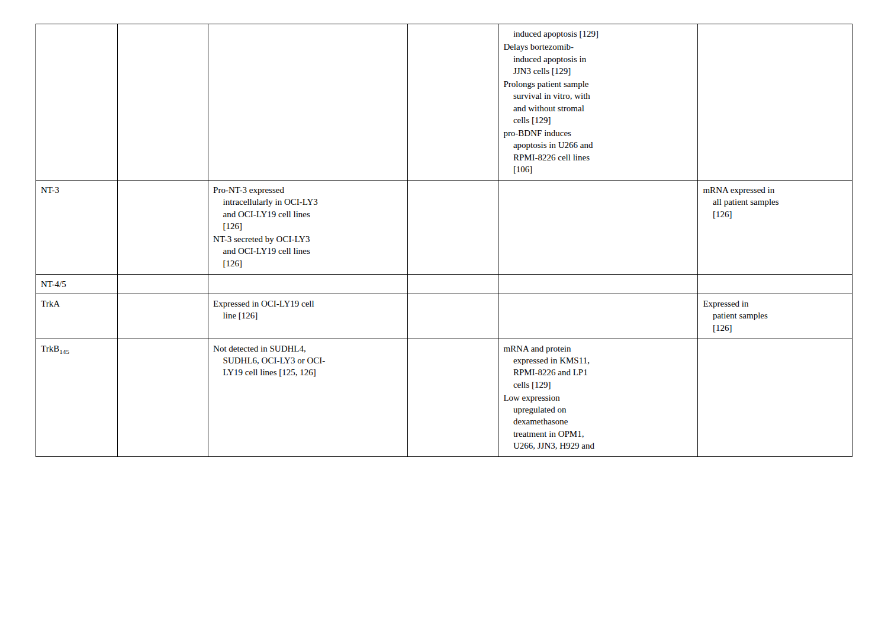| | | | | induced apoptosis [129] Delays bortezomib- induced apoptosis in JJN3 cells [129] Prolongs patient sample survival in vitro, with and without stromal cells [129] pro-BDNF induces apoptosis in U266 and RPMI-8226 cell lines [106] | |
| NT-3 | | Pro-NT-3 expressed intracellularly in OCI-LY3 and OCI-LY19 cell lines [126] NT-3 secreted by OCI-LY3 and OCI-LY19 cell lines [126] | | | mRNA expressed in all patient samples [126] |
| NT-4/5 | | | | | |
| TrkA | | Expressed in OCI-LY19 cell line [126] | | | Expressed in patient samples [126] |
| TrkB 145 | | Not detected in SUDHL4, SUDHL6, OCI-LY3 or OCI- LY19 cell lines [125, 126] | | mRNA and protein expressed in KMS11, RPMI-8226 and LP1 cells [129] Low expression upregulated on dexamethasone treatment in OPM1, U266, JJN3, H929 and | |